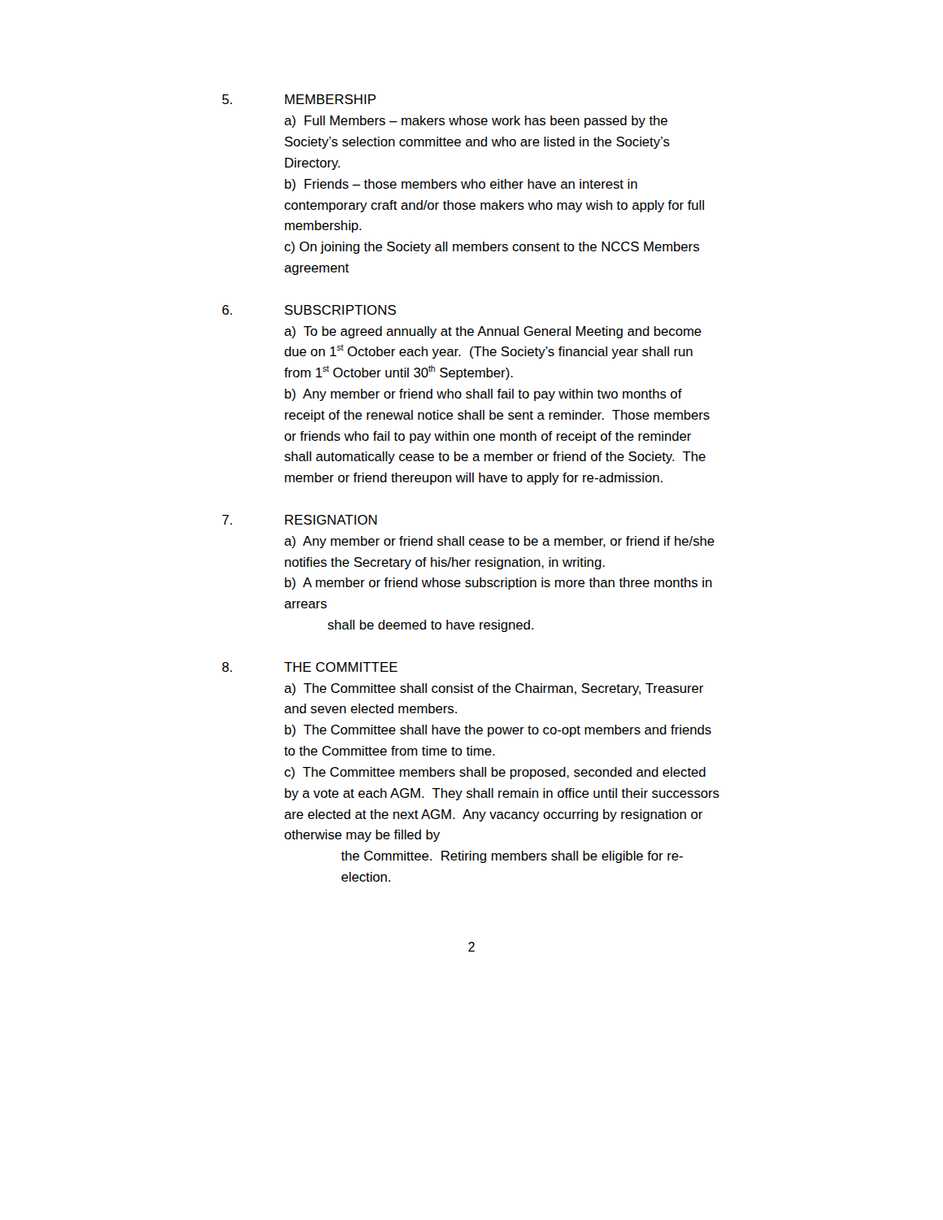5. MEMBERSHIP a) Full Members – makers whose work has been passed by the Society’s selection committee and who are listed in the Society’s Directory. b) Friends – those members who either have an interest in contemporary craft and/or those makers who may wish to apply for full membership. c) On joining the Society all members consent to the NCCS Members agreement
6. SUBSCRIPTIONS a) To be agreed annually at the Annual General Meeting and become due on 1st October each year. (The Society’s financial year shall run from 1st October until 30th September). b) Any member or friend who shall fail to pay within two months of receipt of the renewal notice shall be sent a reminder. Those members or friends who fail to pay within one month of receipt of the reminder shall automatically cease to be a member or friend of the Society. The member or friend thereupon will have to apply for re-admission.
7. RESIGNATION a) Any member or friend shall cease to be a member, or friend if he/she notifies the Secretary of his/her resignation, in writing. b) A member or friend whose subscription is more than three months in arrears shall be deemed to have resigned.
8. THE COMMITTEE a) The Committee shall consist of the Chairman, Secretary, Treasurer and seven elected members. b) The Committee shall have the power to co-opt members and friends to the Committee from time to time. c) The Committee members shall be proposed, seconded and elected by a vote at each AGM. They shall remain in office until their successors are elected at the next AGM. Any vacancy occurring by resignation or otherwise may be filled by the Committee. Retiring members shall be eligible for re-election.
2